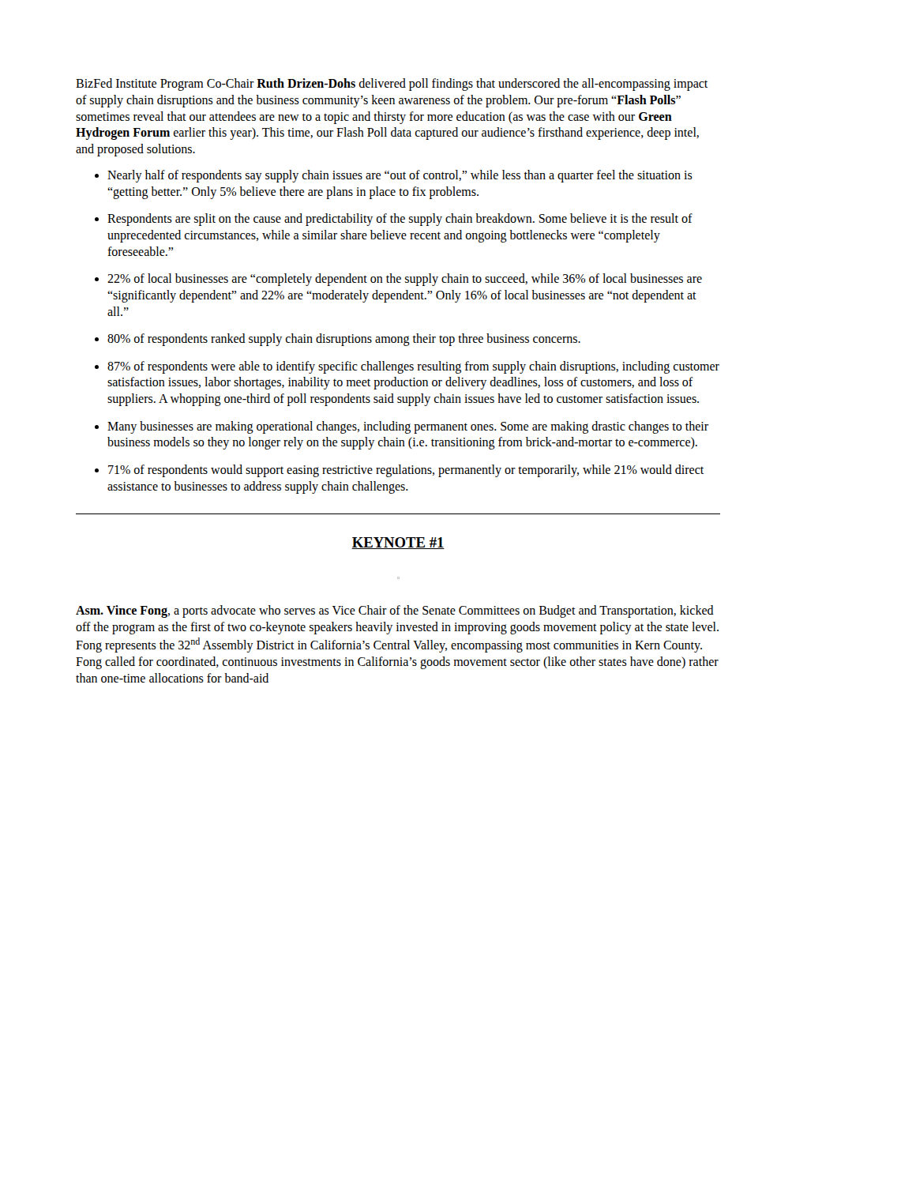BizFed Institute Program Co-Chair Ruth Drizen-Dohs delivered poll findings that underscored the all-encompassing impact of supply chain disruptions and the business community’s keen awareness of the problem. Our pre-forum “Flash Polls” sometimes reveal that our attendees are new to a topic and thirsty for more education (as was the case with our Green Hydrogen Forum earlier this year). This time, our Flash Poll data captured our audience’s firsthand experience, deep intel, and proposed solutions.
Nearly half of respondents say supply chain issues are “out of control,” while less than a quarter feel the situation is “getting better.” Only 5% believe there are plans in place to fix problems.
Respondents are split on the cause and predictability of the supply chain breakdown. Some believe it is the result of unprecedented circumstances, while a similar share believe recent and ongoing bottlenecks were “completely foreseeable.”
22% of local businesses are “completely dependent on the supply chain to succeed, while 36% of local businesses are “significantly dependent” and 22% are “moderately dependent.” Only 16% of local businesses are “not dependent at all.”
80% of respondents ranked supply chain disruptions among their top three business concerns.
87% of respondents were able to identify specific challenges resulting from supply chain disruptions, including customer satisfaction issues, labor shortages, inability to meet production or delivery deadlines, loss of customers, and loss of suppliers. A whopping one-third of poll respondents said supply chain issues have led to customer satisfaction issues.
Many businesses are making operational changes, including permanent ones. Some are making drastic changes to their business models so they no longer rely on the supply chain (i.e. transitioning from brick-and-mortar to e-commerce).
71% of respondents would support easing restrictive regulations, permanently or temporarily, while 21% would direct assistance to businesses to address supply chain challenges.
KEYNOTE #1
Asm. Vince Fong, a ports advocate who serves as Vice Chair of the Senate Committees on Budget and Transportation, kicked off the program as the first of two co-keynote speakers heavily invested in improving goods movement policy at the state level. Fong represents the 32nd Assembly District in California’s Central Valley, encompassing most communities in Kern County. Fong called for coordinated, continuous investments in California’s goods movement sector (like other states have done) rather than one-time allocations for band-aid